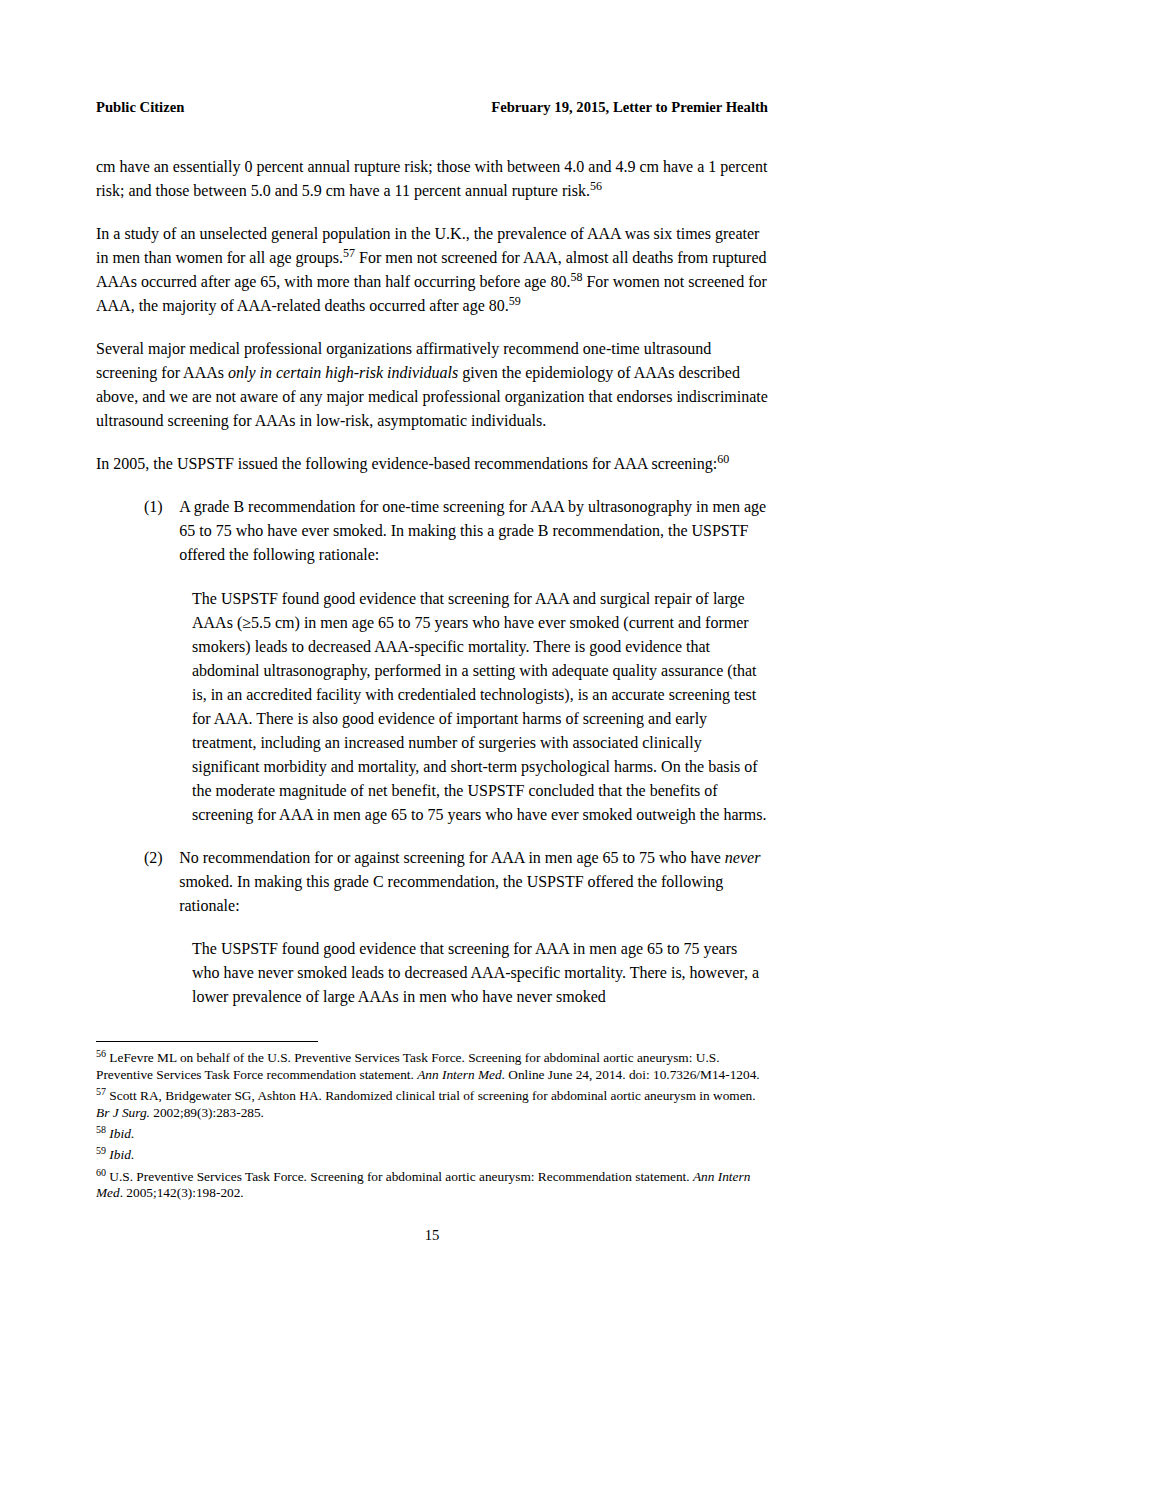Public Citizen February 19, 2015, Letter to Premier Health
cm have an essentially 0 percent annual rupture risk; those with between 4.0 and 4.9 cm have a 1 percent risk; and those between 5.0 and 5.9 cm have a 11 percent annual rupture risk.56
In a study of an unselected general population in the U.K., the prevalence of AAA was six times greater in men than women for all age groups.57 For men not screened for AAA, almost all deaths from ruptured AAAs occurred after age 65, with more than half occurring before age 80.58 For women not screened for AAA, the majority of AAA-related deaths occurred after age 80.59
Several major medical professional organizations affirmatively recommend one-time ultrasound screening for AAAs only in certain high-risk individuals given the epidemiology of AAAs described above, and we are not aware of any major medical professional organization that endorses indiscriminate ultrasound screening for AAAs in low-risk, asymptomatic individuals.
In 2005, the USPSTF issued the following evidence-based recommendations for AAA screening:60
(1)
A grade B recommendation for one-time screening for AAA by ultrasonography in men age 65 to 75 who have ever smoked. In making this a grade B recommendation, the USPSTF offered the following rationale:
The USPSTF found good evidence that screening for AAA and surgical repair of large AAAs (≥5.5 cm) in men age 65 to 75 years who have ever smoked (current and former smokers) leads to decreased AAA-specific mortality. There is good evidence that abdominal ultrasonography, performed in a setting with adequate quality assurance (that is, in an accredited facility with credentialed technologists), is an accurate screening test for AAA. There is also good evidence of important harms of screening and early treatment, including an increased number of surgeries with associated clinically significant morbidity and mortality, and short-term psychological harms. On the basis of the moderate magnitude of net benefit, the USPSTF concluded that the benefits of screening for AAA in men age 65 to 75 years who have ever smoked outweigh the harms.
(2)
No recommendation for or against screening for AAA in men age 65 to 75 who have never smoked. In making this grade C recommendation, the USPSTF offered the following rationale:
The USPSTF found good evidence that screening for AAA in men age 65 to 75 years who have never smoked leads to decreased AAA-specific mortality. There is, however, a lower prevalence of large AAAs in men who have never smoked
56 LeFevre ML on behalf of the U.S. Preventive Services Task Force. Screening for abdominal aortic aneurysm: U.S. Preventive Services Task Force recommendation statement. Ann Intern Med. Online June 24, 2014. doi: 10.7326/M14-1204.
57 Scott RA, Bridgewater SG, Ashton HA. Randomized clinical trial of screening for abdominal aortic aneurysm in women. Br J Surg. 2002;89(3):283-285.
58 Ibid.
59 Ibid.
60 U.S. Preventive Services Task Force. Screening for abdominal aortic aneurysm: Recommendation statement. Ann Intern Med. 2005;142(3):198-202.
15